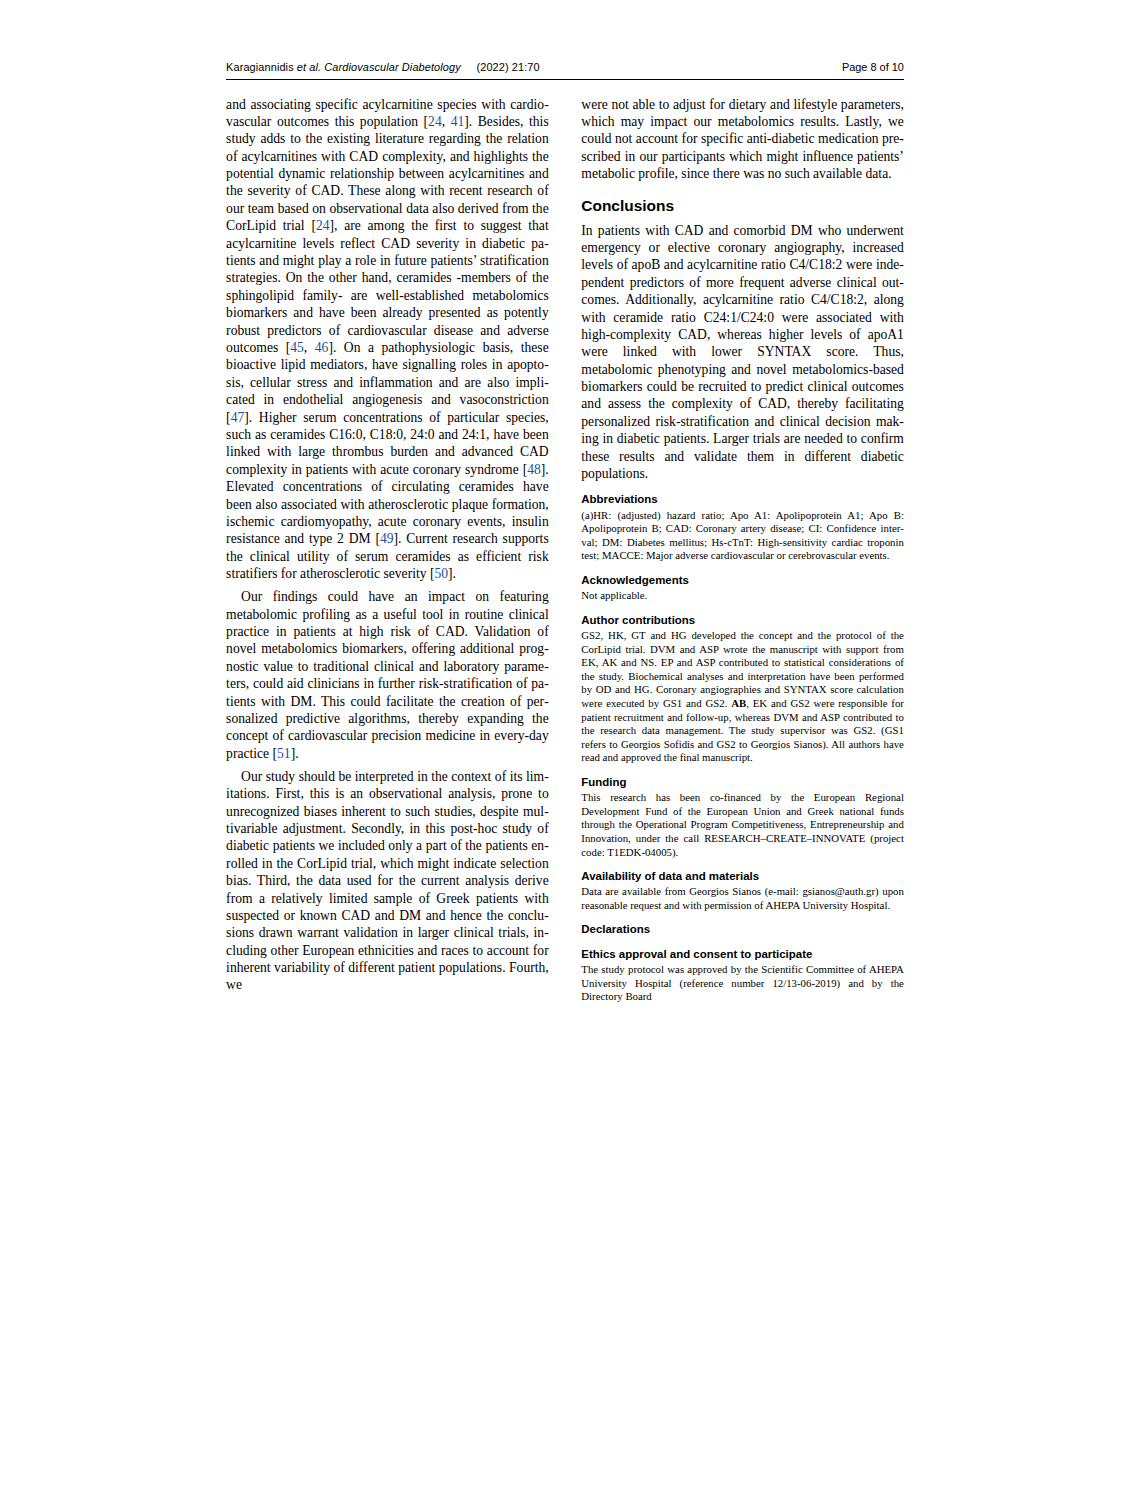Karagiannidis et al. Cardiovascular Diabetology (2022) 21:70
Page 8 of 10
and associating specific acylcarnitine species with cardiovascular outcomes this population [24, 41]. Besides, this study adds to the existing literature regarding the relation of acylcarnitines with CAD complexity, and highlights the potential dynamic relationship between acylcarnitines and the severity of CAD. These along with recent research of our team based on observational data also derived from the CorLipid trial [24], are among the first to suggest that acylcarnitine levels reflect CAD severity in diabetic patients and might play a role in future patients’ stratification strategies. On the other hand, ceramides -members of the sphingolipid family- are well-established metabolomics biomarkers and have been already presented as potently robust predictors of cardiovascular disease and adverse outcomes [45, 46]. On a pathophysiologic basis, these bioactive lipid mediators, have signalling roles in apoptosis, cellular stress and inflammation and are also implicated in endothelial angiogenesis and vasoconstriction [47]. Higher serum concentrations of particular species, such as ceramides C16:0, C18:0, 24:0 and 24:1, have been linked with large thrombus burden and advanced CAD complexity in patients with acute coronary syndrome [48]. Elevated concentrations of circulating ceramides have been also associated with atherosclerotic plaque formation, ischemic cardiomyopathy, acute coronary events, insulin resistance and type 2 DM [49]. Current research supports the clinical utility of serum ceramides as efficient risk stratifiers for atherosclerotic severity [50].
Our findings could have an impact on featuring metabolomic profiling as a useful tool in routine clinical practice in patients at high risk of CAD. Validation of novel metabolomics biomarkers, offering additional prognostic value to traditional clinical and laboratory parameters, could aid clinicians in further risk-stratification of patients with DM. This could facilitate the creation of personalized predictive algorithms, thereby expanding the concept of cardiovascular precision medicine in every-day practice [51].
Our study should be interpreted in the context of its limitations. First, this is an observational analysis, prone to unrecognized biases inherent to such studies, despite multivariable adjustment. Secondly, in this post-hoc study of diabetic patients we included only a part of the patients enrolled in the CorLipid trial, which might indicate selection bias. Third, the data used for the current analysis derive from a relatively limited sample of Greek patients with suspected or known CAD and DM and hence the conclusions drawn warrant validation in larger clinical trials, including other European ethnicities and races to account for inherent variability of different patient populations. Fourth, we
were not able to adjust for dietary and lifestyle parameters, which may impact our metabolomics results. Lastly, we could not account for specific anti-diabetic medication prescribed in our participants which might influence patients’ metabolic profile, since there was no such available data.
Conclusions
In patients with CAD and comorbid DM who underwent emergency or elective coronary angiography, increased levels of apoB and acylcarnitine ratio C4/C18:2 were independent predictors of more frequent adverse clinical outcomes. Additionally, acylcarnitine ratio C4/C18:2, along with ceramide ratio C24:1/C24:0 were associated with high-complexity CAD, whereas higher levels of apoA1 were linked with lower SYNTAX score. Thus, metabolomic phenotyping and novel metabolomics-based biomarkers could be recruited to predict clinical outcomes and assess the complexity of CAD, thereby facilitating personalized risk-stratification and clinical decision making in diabetic patients. Larger trials are needed to confirm these results and validate them in different diabetic populations.
Abbreviations
(a)HR: (adjusted) hazard ratio; Apo A1: Apolipoprotein A1; Apo B: Apolipoprotein B; CAD: Coronary artery disease; CI: Confidence interval; DM: Diabetes mellitus; Hs-cTnT: High-sensitivity cardiac troponin test; MACCE: Major adverse cardiovascular or cerebrovascular events.
Acknowledgements
Not applicable.
Author contributions
GS2, HK, GT and HG developed the concept and the protocol of the CorLipid trial. DVM and ASP wrote the manuscript with support from EK, AK and NS. EP and ASP contributed to statistical considerations of the study. Biochemical analyses and interpretation have been performed by OD and HG. Coronary angiographies and SYNTAX score calculation were executed by GS1 and GS2. AB, EK and GS2 were responsible for patient recruitment and follow-up, whereas DVM and ASP contributed to the research data management. The study supervisor was GS2. (GS1 refers to Georgios Sofidis and GS2 to Georgios Sianos). All authors have read and approved the final manuscript.
Funding
This research has been co-financed by the European Regional Development Fund of the European Union and Greek national funds through the Operational Program Competitiveness, Entrepreneurship and Innovation, under the call RESEARCH–CREATE–INNOVATE (project code: T1EDK-04005).
Availability of data and materials
Data are available from Georgios Sianos (e-mail: gsianos@auth.gr) upon reasonable request and with permission of AHEPA University Hospital.
Declarations
Ethics approval and consent to participate
The study protocol was approved by the Scientific Committee of AHEPA University Hospital (reference number 12/13-06-2019) and by the Directory Board